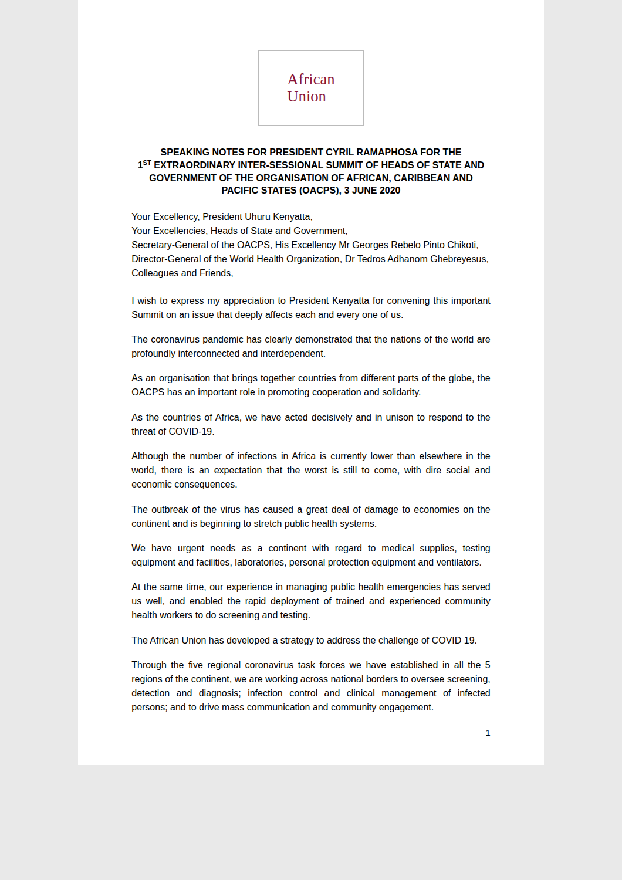African Union
Speaking notes for President Cyril Ramaphosa for the
1st Extraordinary Inter-Sessional Summit of Heads of State and Government of the Organisation of African, Caribbean and Pacific States (OACPS), 3 June 2020
Your Excellency, President Uhuru Kenyatta,
Your Excellencies, Heads of State and Government,
Secretary-General of the OACPS, His Excellency Mr Georges Rebelo Pinto Chikoti,
Director-General of the World Health Organization, Dr Tedros Adhanom Ghebreyesus,
Colleagues and Friends,
I wish to express my appreciation to President Kenyatta for convening this important Summit on an issue that deeply affects each and every one of us.
The coronavirus pandemic has clearly demonstrated that the nations of the world are profoundly interconnected and interdependent.
As an organisation that brings together countries from different parts of the globe, the OACPS has an important role in promoting cooperation and solidarity.
As the countries of Africa, we have acted decisively and in unison to respond to the threat of COVID-19.
Although the number of infections in Africa is currently lower than elsewhere in the world, there is an expectation that the worst is still to come, with dire social and economic consequences.
The outbreak of the virus has caused a great deal of damage to economies on the continent and is beginning to stretch public health systems.
We have urgent needs as a continent with regard to medical supplies, testing equipment and facilities, laboratories, personal protection equipment and ventilators.
At the same time, our experience in managing public health emergencies has served us well, and enabled the rapid deployment of trained and experienced community health workers to do screening and testing.
The African Union has developed a strategy to address the challenge of COVID 19.
Through the five regional coronavirus task forces we have established in all the 5 regions of the continent, we are working across national borders to oversee screening, detection and diagnosis; infection control and clinical management of infected persons; and to drive mass communication and community engagement.
1